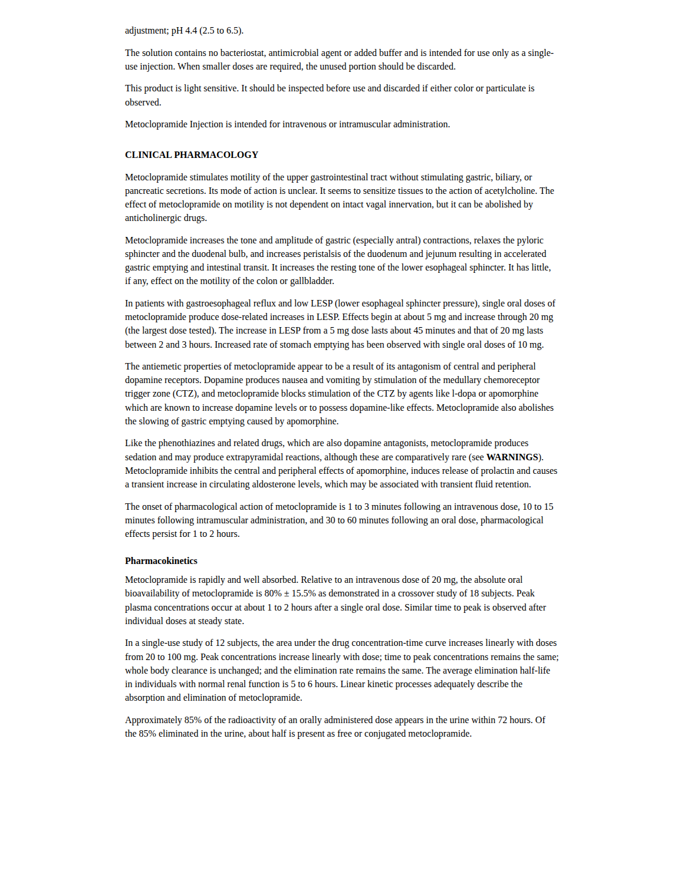adjustment; pH 4.4 (2.5 to 6.5).
The solution contains no bacteriostat, antimicrobial agent or added buffer and is intended for use only as a single-use injection. When smaller doses are required, the unused portion should be discarded.
This product is light sensitive. It should be inspected before use and discarded if either color or particulate is observed.
Metoclopramide Injection is intended for intravenous or intramuscular administration.
CLINICAL PHARMACOLOGY
Metoclopramide stimulates motility of the upper gastrointestinal tract without stimulating gastric, biliary, or pancreatic secretions. Its mode of action is unclear. It seems to sensitize tissues to the action of acetylcholine. The effect of metoclopramide on motility is not dependent on intact vagal innervation, but it can be abolished by anticholinergic drugs.
Metoclopramide increases the tone and amplitude of gastric (especially antral) contractions, relaxes the pyloric sphincter and the duodenal bulb, and increases peristalsis of the duodenum and jejunum resulting in accelerated gastric emptying and intestinal transit. It increases the resting tone of the lower esophageal sphincter. It has little, if any, effect on the motility of the colon or gallbladder.
In patients with gastroesophageal reflux and low LESP (lower esophageal sphincter pressure), single oral doses of metoclopramide produce dose-related increases in LESP. Effects begin at about 5 mg and increase through 20 mg (the largest dose tested). The increase in LESP from a 5 mg dose lasts about 45 minutes and that of 20 mg lasts between 2 and 3 hours. Increased rate of stomach emptying has been observed with single oral doses of 10 mg.
The antiemetic properties of metoclopramide appear to be a result of its antagonism of central and peripheral dopamine receptors. Dopamine produces nausea and vomiting by stimulation of the medullary chemoreceptor trigger zone (CTZ), and metoclopramide blocks stimulation of the CTZ by agents like l-dopa or apomorphine which are known to increase dopamine levels or to possess dopamine-like effects. Metoclopramide also abolishes the slowing of gastric emptying caused by apomorphine.
Like the phenothiazines and related drugs, which are also dopamine antagonists, metoclopramide produces sedation and may produce extrapyramidal reactions, although these are comparatively rare (see WARNINGS). Metoclopramide inhibits the central and peripheral effects of apomorphine, induces release of prolactin and causes a transient increase in circulating aldosterone levels, which may be associated with transient fluid retention.
The onset of pharmacological action of metoclopramide is 1 to 3 minutes following an intravenous dose, 10 to 15 minutes following intramuscular administration, and 30 to 60 minutes following an oral dose, pharmacological effects persist for 1 to 2 hours.
Pharmacokinetics
Metoclopramide is rapidly and well absorbed. Relative to an intravenous dose of 20 mg, the absolute oral bioavailability of metoclopramide is 80% ± 15.5% as demonstrated in a crossover study of 18 subjects. Peak plasma concentrations occur at about 1 to 2 hours after a single oral dose. Similar time to peak is observed after individual doses at steady state.
In a single-use study of 12 subjects, the area under the drug concentration-time curve increases linearly with doses from 20 to 100 mg. Peak concentrations increase linearly with dose; time to peak concentrations remains the same; whole body clearance is unchanged; and the elimination rate remains the same. The average elimination half-life in individuals with normal renal function is 5 to 6 hours. Linear kinetic processes adequately describe the absorption and elimination of metoclopramide.
Approximately 85% of the radioactivity of an orally administered dose appears in the urine within 72 hours. Of the 85% eliminated in the urine, about half is present as free or conjugated metoclopramide.